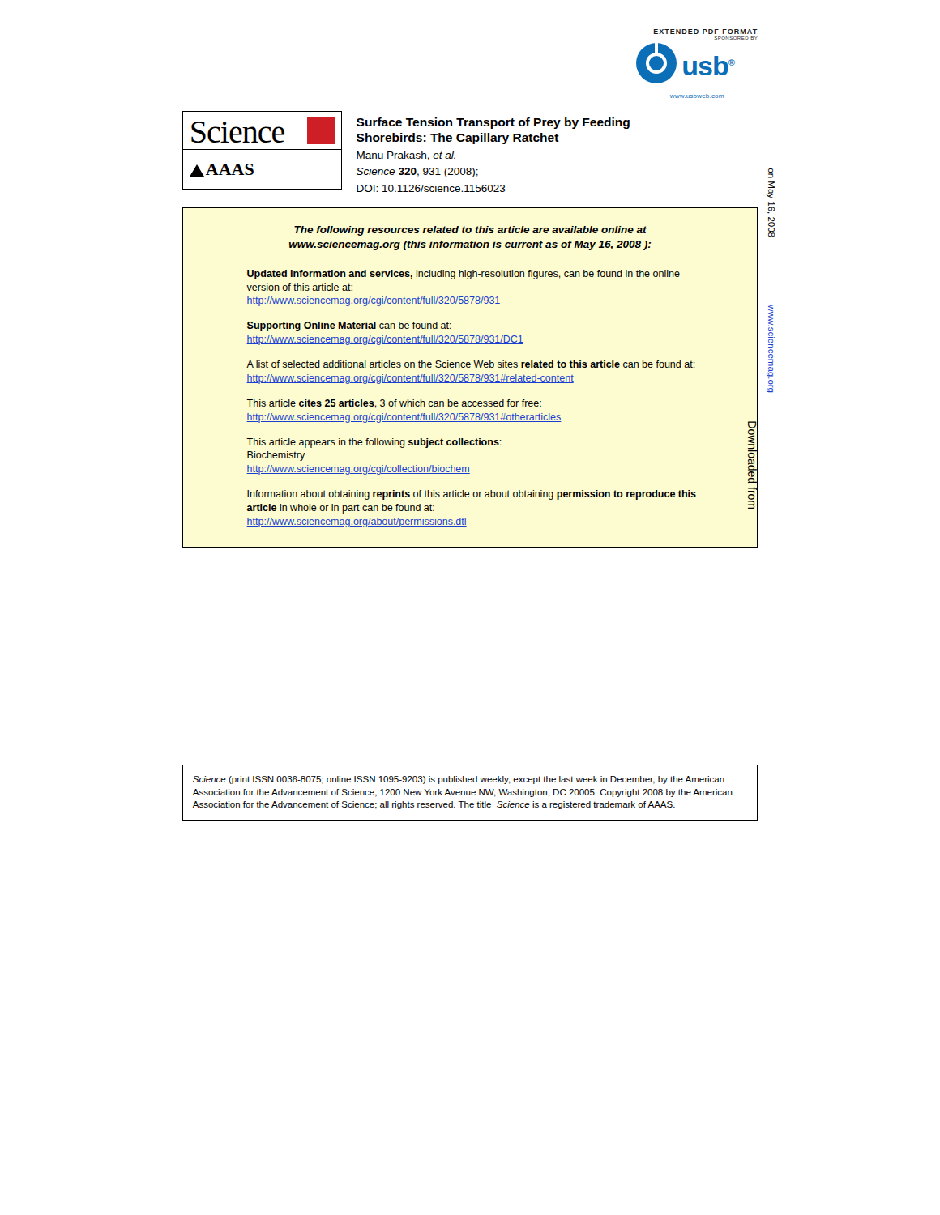EXTENDED PDF FORMAT SPONSORED BY
usb®
www.usbweb.com
Science
AAAS
Surface Tension Transport of Prey by Feeding
Shorebirds: The Capillary Ratchet
Manu Prakash, et al.
Science 320, 931 (2008);
DOI: 10.1126/science.1156023
The following resources related to this article are available online at
www.sciencemag.org (this information is current as of May 16, 2008 ):
Updated information and services, including high-resolution figures, can be found in the online version of this article at:
http://www.sciencemag.org/cgi/content/full/320/5878/931
Supporting Online Material can be found at:
http://www.sciencemag.org/cgi/content/full/320/5878/931/DC1
A list of selected additional articles on the Science Web sites related to this article can be found at:
http://www.sciencemag.org/cgi/content/full/320/5878/931#related-content
This article cites 25 articles, 3 of which can be accessed for free:
http://www.sciencemag.org/cgi/content/full/320/5878/931#otherarticles
This article appears in the following subject collections:
Biochemistry
http://www.sciencemag.org/cgi/collection/biochem
Information about obtaining reprints of this article or about obtaining permission to reproduce this article in whole or in part can be found at:
http://www.sciencemag.org/about/permissions.dtl
on May 16, 2008
www.sciencemag.org
Downloaded from
Science (print ISSN 0036-8075; online ISSN 1095-9203) is published weekly, except the last week in December, by the American Association for the Advancement of Science, 1200 New York Avenue NW, Washington, DC 20005. Copyright 2008 by the American Association for the Advancement of Science; all rights reserved. The title Science is a registered trademark of AAAS.